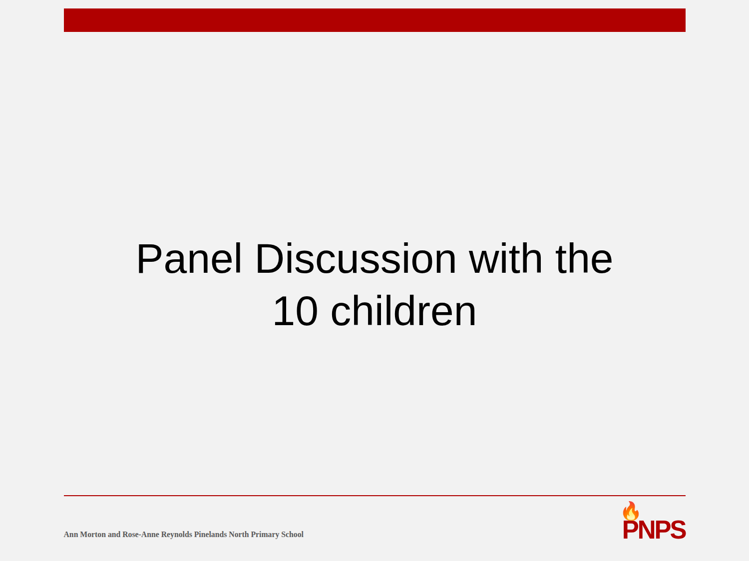Panel Discussion with the 10 children
Ann Morton and Rose-Anne Reynolds Pinelands North Primary School
🔥 PNPS